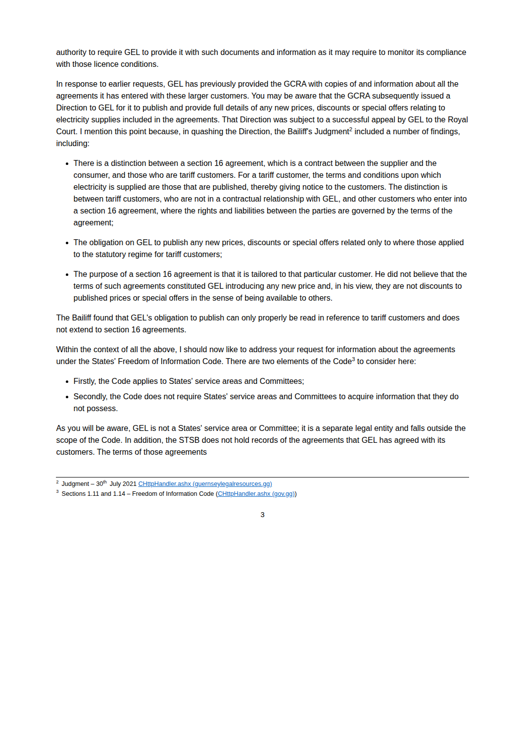authority to require GEL to provide it with such documents and information as it may require to monitor its compliance with those licence conditions.
In response to earlier requests, GEL has previously provided the GCRA with copies of and information about all the agreements it has entered with these larger customers. You may be aware that the GCRA subsequently issued a Direction to GEL for it to publish and provide full details of any new prices, discounts or special offers relating to electricity supplies included in the agreements. That Direction was subject to a successful appeal by GEL to the Royal Court. I mention this point because, in quashing the Direction, the Bailiff's Judgment2 included a number of findings, including:
There is a distinction between a section 16 agreement, which is a contract between the supplier and the consumer, and those who are tariff customers. For a tariff customer, the terms and conditions upon which electricity is supplied are those that are published, thereby giving notice to the customers. The distinction is between tariff customers, who are not in a contractual relationship with GEL, and other customers who enter into a section 16 agreement, where the rights and liabilities between the parties are governed by the terms of the agreement;
The obligation on GEL to publish any new prices, discounts or special offers related only to where those applied to the statutory regime for tariff customers;
The purpose of a section 16 agreement is that it is tailored to that particular customer. He did not believe that the terms of such agreements constituted GEL introducing any new price and, in his view, they are not discounts to published prices or special offers in the sense of being available to others.
The Bailiff found that GEL's obligation to publish can only properly be read in reference to tariff customers and does not extend to section 16 agreements.
Within the context of all the above, I should now like to address your request for information about the agreements under the States' Freedom of Information Code. There are two elements of the Code3 to consider here:
Firstly, the Code applies to States' service areas and Committees;
Secondly, the Code does not require States' service areas and Committees to acquire information that they do not possess.
As you will be aware, GEL is not a States' service area or Committee; it is a separate legal entity and falls outside the scope of the Code. In addition, the STSB does not hold records of the agreements that GEL has agreed with its customers. The terms of those agreements
2 Judgment – 30th July 2021 CHttpHandler.ashx (guernseylegalresources.gg)
3 Sections 1.11 and 1.14 – Freedom of Information Code (CHttpHandler.ashx (gov.gg))
3